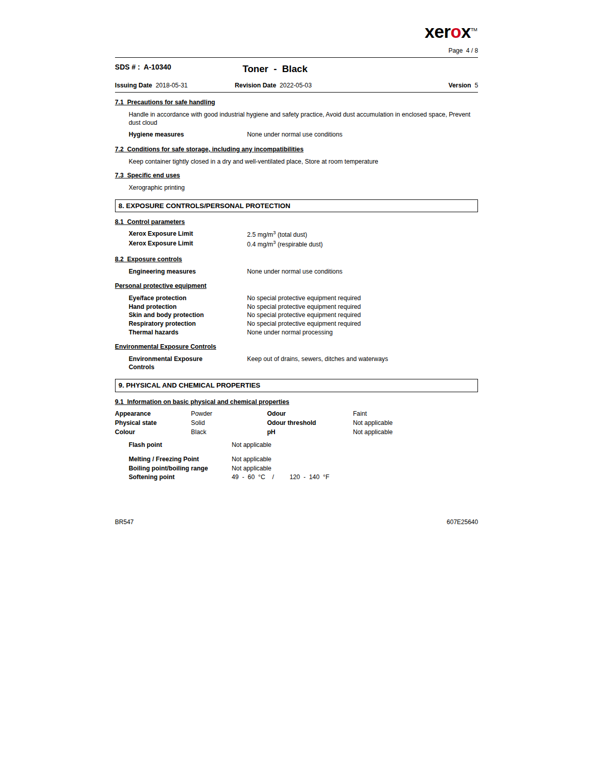xeroxTM
Page 4 / 8
| SDS # : A-10340 | Toner - Black |
| Issuing Date 2018-05-31 | Revision Date 2022-05-03 | Version 5 |
7.1 Precautions for safe handling
Handle in accordance with good industrial hygiene and safety practice, Avoid dust accumulation in enclosed space, Prevent dust cloud
| Hygiene measures | None under normal use conditions |
7.2 Conditions for safe storage, including any incompatibilities
Keep container tightly closed in a dry and well-ventilated place, Store at room temperature
7.3 Specific end uses
Xerographic printing
8. EXPOSURE CONTROLS/PERSONAL PROTECTION
8.1 Control parameters
| Xerox Exposure Limit | 2.5 mg/m 3 (total dust) |
| Xerox Exposure Limit | 0.4 mg/m 3 (respirable dust) |
8.2 Exposure controls
| Engineering measures | None under normal use conditions |
Personal protective equipment
| Eye/face protection | No special protective equipment required |
| Hand protection | No special protective equipment required |
| Skin and body protection | No special protective equipment required |
| Respiratory protection | No special protective equipment required |
| Thermal hazards | None under normal processing |
Environmental Exposure Controls
| Environmental Exposure Controls | Keep out of drains, sewers, ditches and waterways |
9. PHYSICAL AND CHEMICAL PROPERTIES
9.1 Information on basic physical and chemical properties
| Appearance | Powder | Odour | Faint |
| Physical state | Solid | Odour threshold | Not applicable |
| Colour | Black | pH | Not applicable |
| Flash point | Not applicable |
| Melting / Freezing Point | Not applicable |
| Boiling point/boiling range | Not applicable |
| Softening point | 49 - 60 °C / 120 - 140 °F |
BR547
607E25640